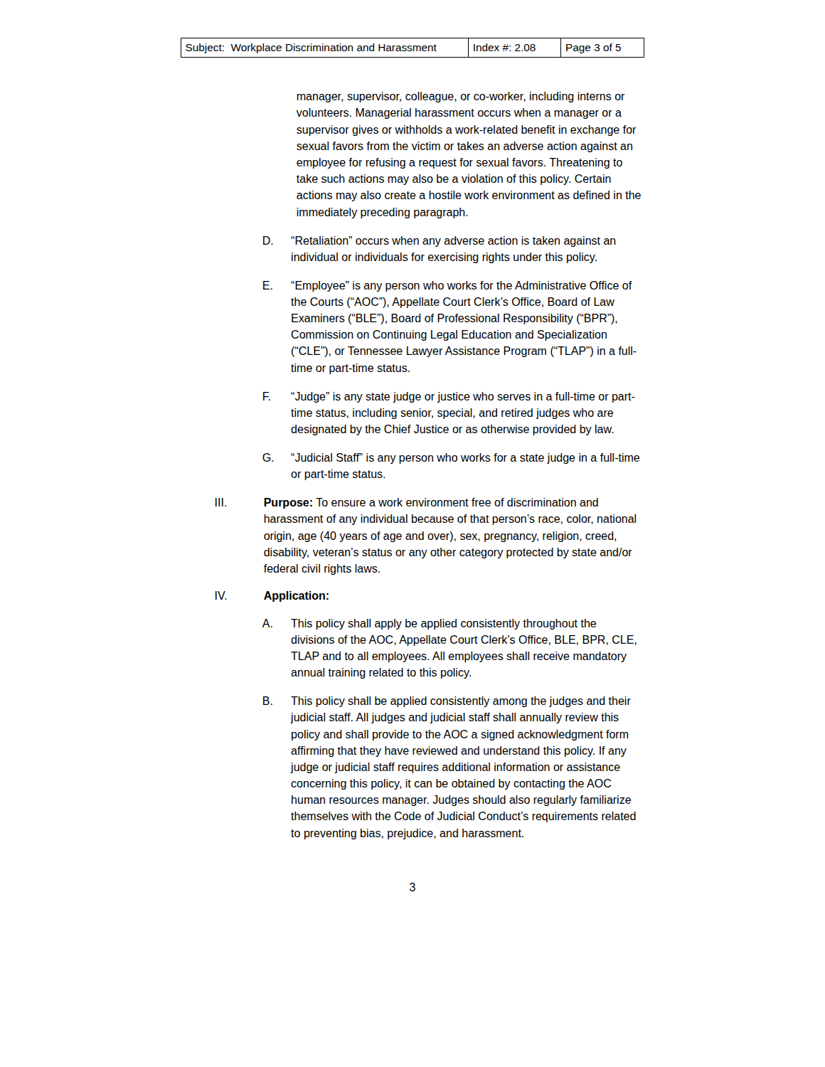| Subject: Workplace Discrimination and Harassment | Index #: 2.08 | Page 3 of 5 |
manager, supervisor, colleague, or co-worker, including interns or volunteers. Managerial harassment occurs when a manager or a supervisor gives or withholds a work-related benefit in exchange for sexual favors from the victim or takes an adverse action against an employee for refusing a request for sexual favors. Threatening to take such actions may also be a violation of this policy. Certain actions may also create a hostile work environment as defined in the immediately preceding paragraph.
D.
“Retaliation” occurs when any adverse action is taken against an individual or individuals for exercising rights under this policy.
E.
“Employee” is any person who works for the Administrative Office of the Courts (“AOC”), Appellate Court Clerk’s Office, Board of Law Examiners (“BLE”), Board of Professional Responsibility (“BPR”), Commission on Continuing Legal Education and Specialization (“CLE”), or Tennessee Lawyer Assistance Program (“TLAP”) in a full-time or part-time status.
F.
“Judge” is any state judge or justice who serves in a full-time or part-time status, including senior, special, and retired judges who are designated by the Chief Justice or as otherwise provided by law.
G.
“Judicial Staff” is any person who works for a state judge in a full-time or part-time status.
III.
Purpose: To ensure a work environment free of discrimination and harassment of any individual because of that person’s race, color, national origin, age (40 years of age and over), sex, pregnancy, religion, creed, disability, veteran’s status or any other category protected by state and/or federal civil rights laws.
IV.
Application:
A.
This policy shall apply be applied consistently throughout the divisions of the AOC, Appellate Court Clerk’s Office, BLE, BPR, CLE, TLAP and to all employees. All employees shall receive mandatory annual training related to this policy.
B.
This policy shall be applied consistently among the judges and their judicial staff. All judges and judicial staff shall annually review this policy and shall provide to the AOC a signed acknowledgment form affirming that they have reviewed and understand this policy. If any judge or judicial staff requires additional information or assistance concerning this policy, it can be obtained by contacting the AOC human resources manager. Judges should also regularly familiarize themselves with the Code of Judicial Conduct’s requirements related to preventing bias, prejudice, and harassment.
3